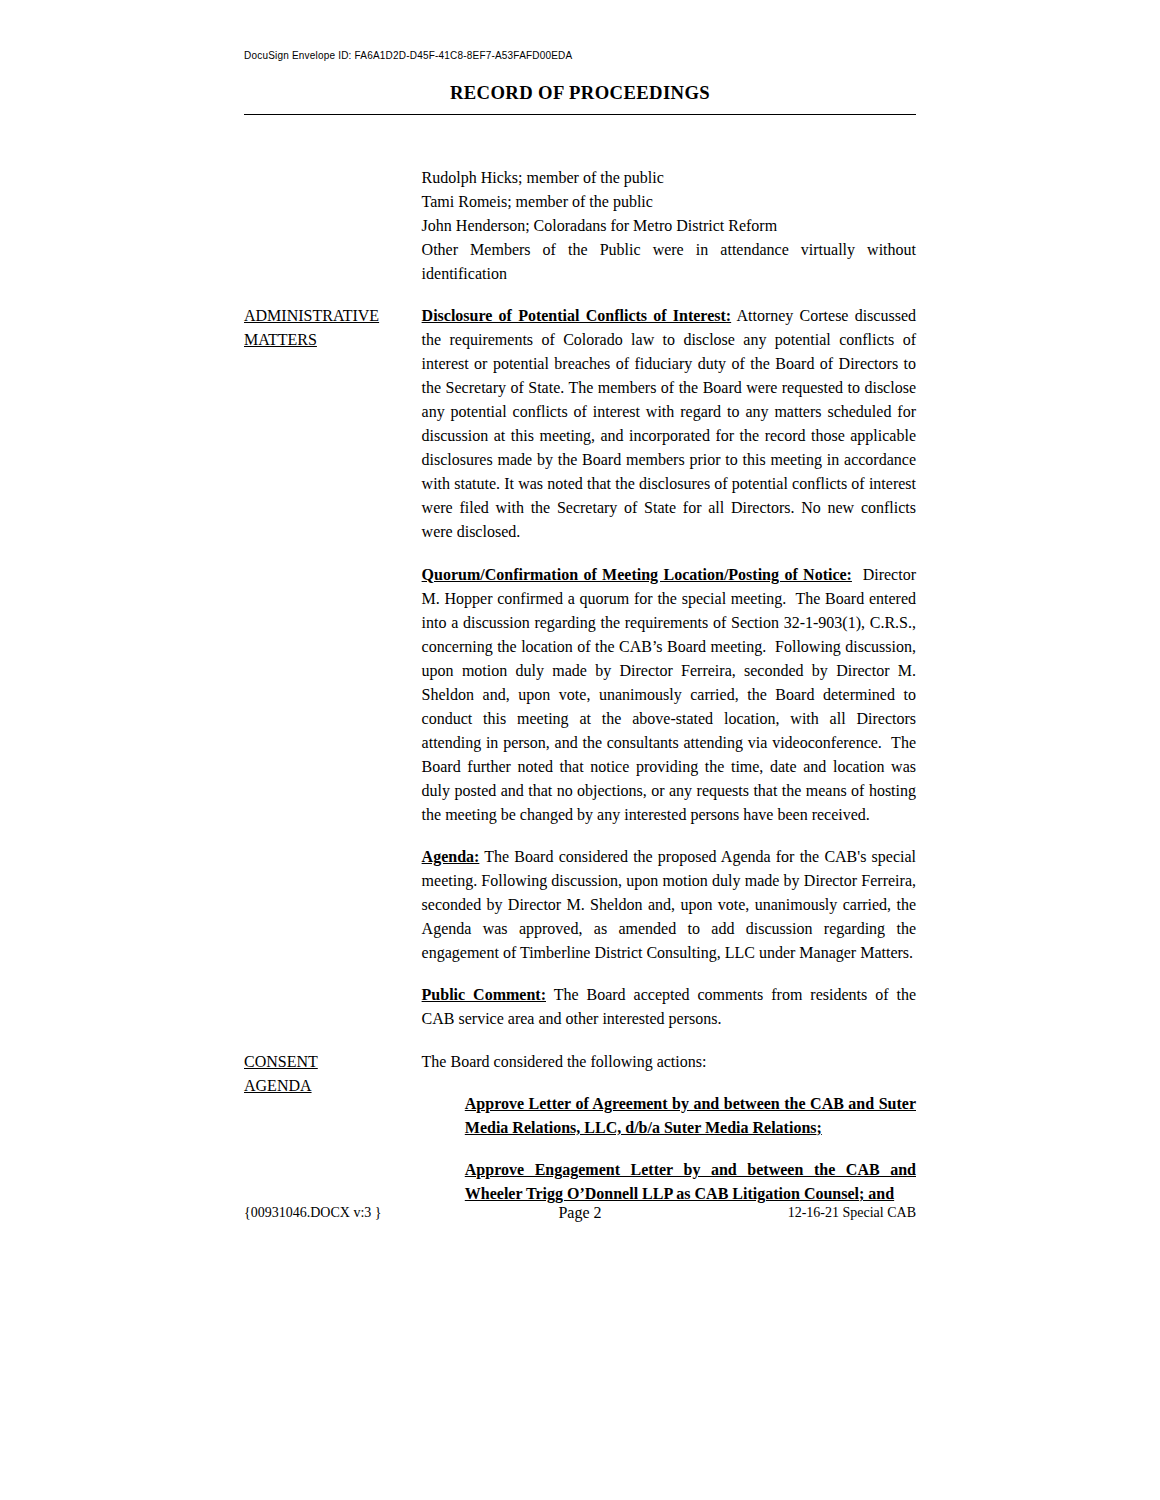DocuSign Envelope ID: FA6A1D2D-D45F-41C8-8EF7-A53FAFD00EDA
RECORD OF PROCEEDINGS
| | Rudolph Hicks; member of the public Tami Romeis; member of the public John Henderson; Coloradans for Metro District Reform Other Members of the Public were in attendance virtually without identification |
| ADMINISTRATIVE MATTERS | Disclosure of Potential Conflicts of Interest: Attorney Cortese discussed the requirements of Colorado law to disclose any potential conflicts of interest or potential breaches of fiduciary duty of the Board of Directors to the Secretary of State. The members of the Board were requested to disclose any potential conflicts of interest with regard to any matters scheduled for discussion at this meeting, and incorporated for the record those applicable disclosures made by the Board members prior to this meeting in accordance with statute. It was noted that the disclosures of potential conflicts of interest were filed with the Secretary of State for all Directors. No new conflicts were disclosed. Quorum/Confirmation of Meeting Location/Posting of Notice: Director M. Hopper confirmed a quorum for the special meeting. The Board entered into a discussion regarding the requirements of Section 32-1-903(1), C.R.S., concerning the location of the CAB’s Board meeting. Following discussion, upon motion duly made by Director Ferreira, seconded by Director M. Sheldon and, upon vote, unanimously carried, the Board determined to conduct this meeting at the above-stated location, with all Directors attending in person, and the consultants attending via videoconference. The Board further noted that notice providing the time, date and location was duly posted and that no objections, or any requests that the means of hosting the meeting be changed by any interested persons have been received. Agenda: The Board considered the proposed Agenda for the CAB's special meeting. Following discussion, upon motion duly made by Director Ferreira, seconded by Director M. Sheldon and, upon vote, unanimously carried, the Agenda was approved, as amended to add discussion regarding the engagement of Timberline District Consulting, LLC under Manager Matters. Public Comment: The Board accepted comments from residents of the CAB service area and other interested persons. |
| CONSENT AGENDA | The Board considered the following actions: Approve Letter of Agreement by and between the CAB and Suter Media Relations, LLC, d/b/a Suter Media Relations ; Approve Engagement Letter by and between the CAB and Wheeler Trigg O’Donnell LLP as CAB Litigation Counsel ; and |
| {00931046.DOCX v:3 } | Page 2 | 12-16-21 Special CAB |